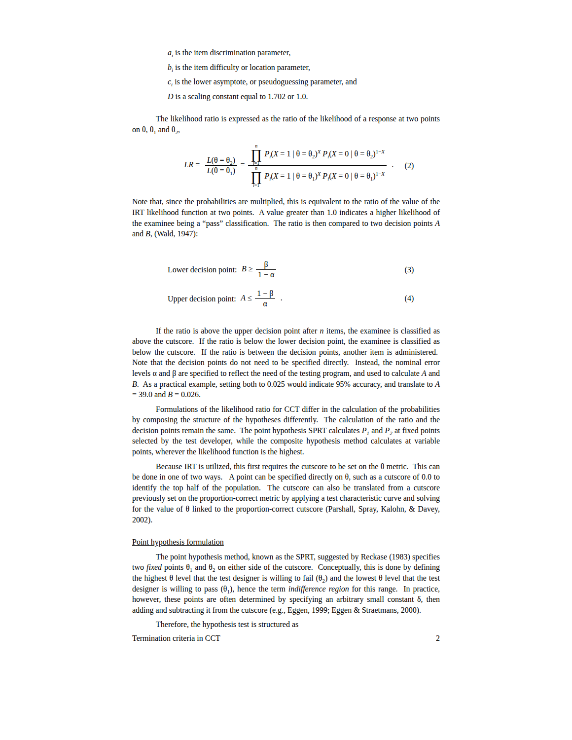ai is the item discrimination parameter,
bi is the item difficulty or location parameter,
ci is the lower asymptote, or pseudoguessing parameter, and
D is a scaling constant equal to 1.702 or 1.0.
The likelihood ratio is expressed as the ratio of the likelihood of a response at two points on θ, θ1 and θ2,
LR = L(θ = θ2) L(θ = θ1) = n ∏ i=1 Pi(X = 1 | θ = θ2)X Pi(X = 0 | θ = θ2)1−X n ∏ i=1 Pi(X = 1 | θ = θ1)X Pi(X = 0 | θ = θ1)1−X .
(2)
Note that, since the probabilities are multiplied, this is equivalent to the ratio of the value of the IRT likelihood function at two points. A value greater than 1.0 indicates a higher likelihood of the examinee being a “pass” classification. The ratio is then compared to two decision points A and B, (Wald, 1947):
Lower decision point: B ≥ β 1 − α (3)
Upper decision point: A ≤ 1 − β α . (4)
If the ratio is above the upper decision point after n items, the examinee is classified as above the cutscore. If the ratio is below the lower decision point, the examinee is classified as below the cutscore. If the ratio is between the decision points, another item is administered. Note that the decision points do not need to be specified directly. Instead, the nominal error levels α and β are specified to reflect the need of the testing program, and used to calculate A and B. As a practical example, setting both to 0.025 would indicate 95% accuracy, and translate to A = 39.0 and B = 0.026.
Formulations of the likelihood ratio for CCT differ in the calculation of the probabilities by composing the structure of the hypotheses differently. The calculation of the ratio and the decision points remain the same. The point hypothesis SPRT calculates P1 and P2 at fixed points selected by the test developer, while the composite hypothesis method calculates at variable points, wherever the likelihood function is the highest.
Because IRT is utilized, this first requires the cutscore to be set on the θ metric. This can be done in one of two ways. A point can be specified directly on θ, such as a cutscore of 0.0 to identify the top half of the population. The cutscore can also be translated from a cutscore previously set on the proportion-correct metric by applying a test characteristic curve and solving for the value of θ linked to the proportion-correct cutscore (Parshall, Spray, Kalohn, & Davey, 2002).
Point hypothesis formulation
The point hypothesis method, known as the SPRT, suggested by Reckase (1983) specifies two fixed points θ1 and θ2 on either side of the cutscore. Conceptually, this is done by defining the highest θ level that the test designer is willing to fail (θ2) and the lowest θ level that the test designer is willing to pass (θ1), hence the term indifference region for this range. In practice, however, these points are often determined by specifying an arbitrary small constant δ, then adding and subtracting it from the cutscore (e.g., Eggen, 1999; Eggen & Straetmans, 2000).
Therefore, the hypothesis test is structured as
Termination criteria in CCT 2